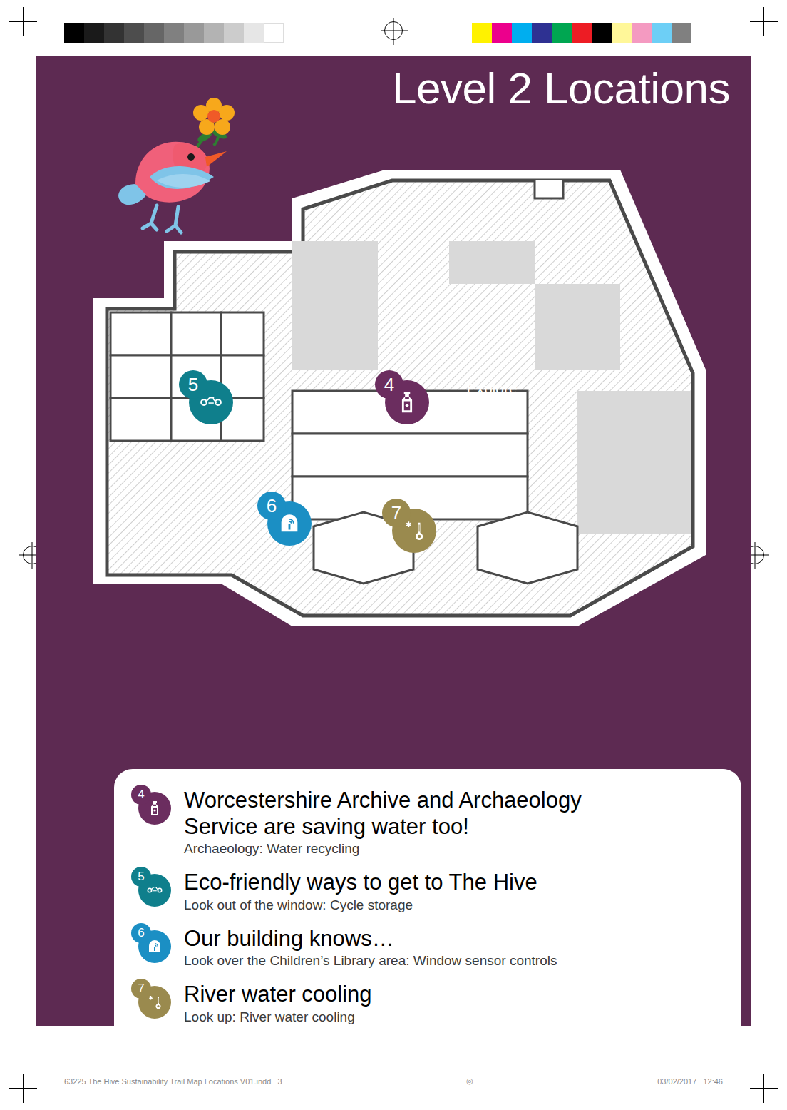Level 2 Locations
Explore
the Past
4
5
6
7
4
Worcestershire Archive and Archaeology
Service are saving water too!
Archaeology: Water recycling
5
Eco-friendly ways to get to The Hive
Look out of the window: Cycle storage
6
Our building knows…
Look over the Children’s Library area: Window sensor controls
7
River water cooling
Look up: River water cooling
63225 The Hive Sustainability Trail Map Locations V01.indd 3 ◎ 03/02/2017 12:46